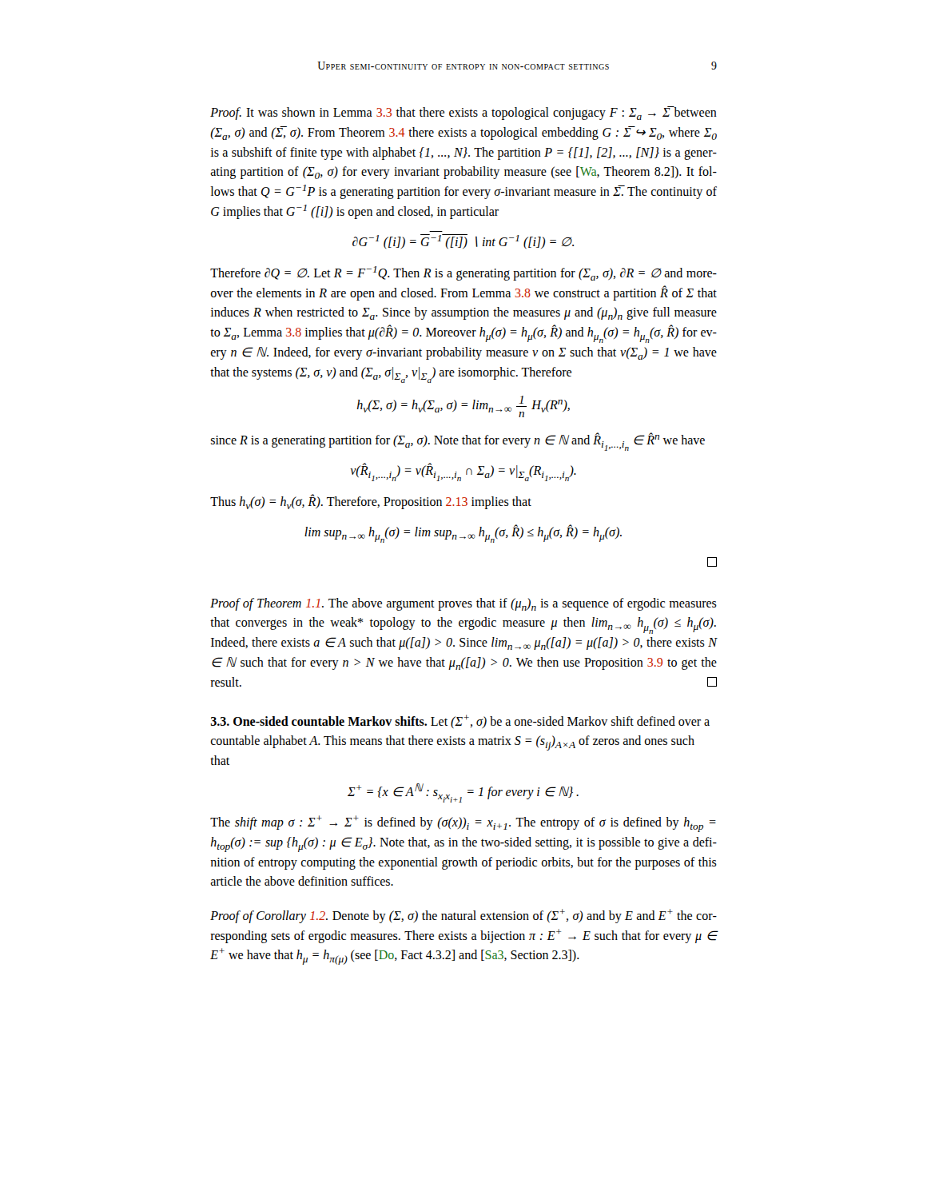Upper semi-continuity of entropy in non-compact settings 9
Proof. It was shown in Lemma 3.3 that there exists a topological conjugacy F : Σa → Σ̅ between (Σa, σ) and (Σ̅, σ). From Theorem 3.4 there exists a topological embedding G : Σ̅ ↪ Σ0, where Σ0 is a subshift of finite type with alphabet {1, ..., N}. The partition P = {[1], [2], ..., [N]} is a generating partition of (Σ0, σ) for every invariant probability measure (see [Wa, Theorem 8.2]). It follows that Q = G−1 P is a generating partition for every σ-invariant measure in Σ̅. The continuity of G implies that G−1 ([i]) is open and closed, in particular
∂G−1 ([i]) = G−1 ([i]) ∖ int G−1 ([i]) = ∅.
Therefore ∂Q = ∅. Let R = F−1 Q. Then R is a generating partition for (Σa, σ), ∂R = ∅ and moreover the elements in R are open and closed. From Lemma 3.8 we construct a partition R̂ of Σ that induces R when restricted to Σa. Since by assumption the measures μ and (μn)n give full measure to Σa, Lemma 3.8 implies that μ(∂R̂) = 0. Moreover hμ(σ) = hμ(σ, R̂) and hμn(σ) = hμn(σ, R̂) for every n ∈ ℕ. Indeed, for every σ-invariant probability measure ν on Σ such that ν(Σa) = 1 we have that the systems (Σ, σ, ν) and (Σa, σ|Σa, ν|Σa) are isomorphic. Therefore
hν(Σ, σ) = hν(Σa, σ) = limn→∞ 1 n Hν(Rn),
since R is a generating partition for (Σa, σ). Note that for every n ∈ ℕ and R̂i1,...,in ∈ R̂n we have
ν(R̂i1,...,in) = ν(R̂i1,...,in ∩ Σa) = ν|Σa(Ri1,...,in).
Thus hν(σ) = hν(σ, R̂). Therefore, Proposition 2.13 implies that
lim supn→∞ hμn(σ) = lim supn→∞ hμn(σ, R̂) ≤ hμ(σ, R̂) = hμ(σ).
Proof of Theorem 1.1. The above argument proves that if (μn)n is a sequence of ergodic measures that converges in the weak* topology to the ergodic measure μ then limn→∞ hμn(σ) ≤ hμ(σ). Indeed, there exists a ∈ A such that μ([a]) > 0. Since limn→∞ μn([a]) = μ([a]) > 0, there exists N ∈ ℕ such that for every n > N we have that μn([a]) > 0. We then use Proposition 3.9 to get the result.
3.3. One-sided countable Markov shifts. Let (Σ+, σ) be a one-sided Markov shift defined over a countable alphabet A. This means that there exists a matrix S = (sij)A×A of zeros and ones such that
Σ+ = {x ∈ Aℕ : sxixi+1 = 1 for every i ∈ ℕ} .
The shift map σ : Σ+ → Σ+ is defined by (σ(x))i = xi+1. The entropy of σ is defined by htop = htop(σ) := sup {hμ(σ) : μ ∈ Eσ}. Note that, as in the two-sided setting, it is possible to give a definition of entropy computing the exponential growth of periodic orbits, but for the purposes of this article the above definition suffices.
Proof of Corollary 1.2. Denote by (Σ, σ) the natural extension of (Σ+, σ) and by E and E+ the corresponding sets of ergodic measures. There exists a bijection π : E+ → E such that for every μ ∈ E+ we have that hμ = hπ(μ) (see [Do, Fact 4.3.2] and [Sa3, Section 2.3]).